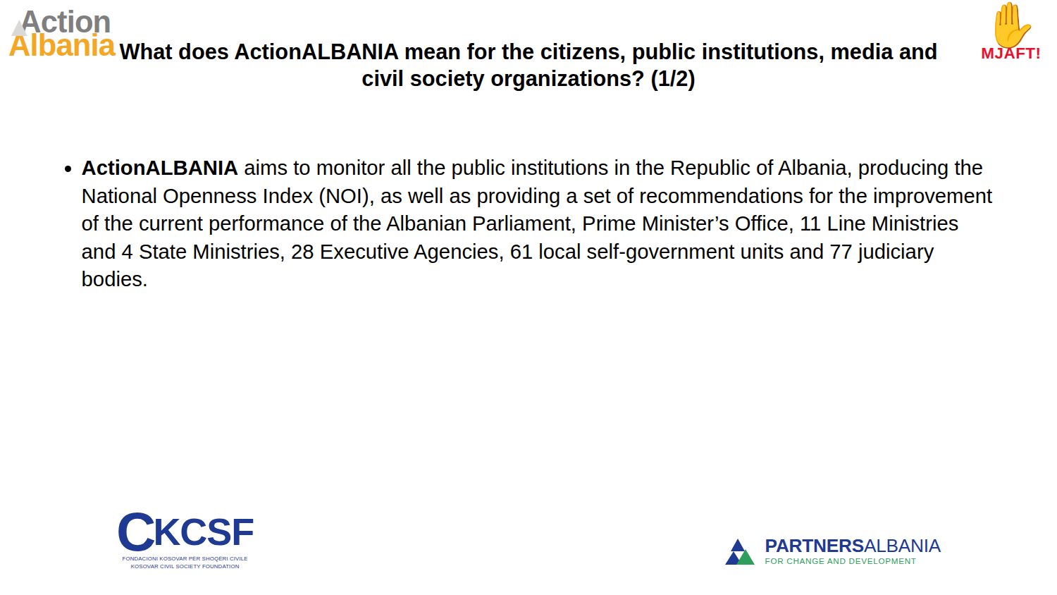▲
Action
Albania
✋
MJAFT!
What does ActionALBANIA mean for the citizens, public institutions, media and civil society organizations? (1/2)
ActionALBANIA aims to monitor all the public institutions in the Republic of Albania, producing the National Openness Index (NOI), as well as providing a set of recommendations for the improvement of the current performance of the Albanian Parliament, Prime Minister’s Office, 11 Line Ministries and 4 State Ministries, 28 Executive Agencies, 61 local self-government units and 77 judiciary bodies.
CKCSF
FONDACIONI KOSOVAR PËR SHOQËRI CIVILE
KOSOVAR CIVIL SOCIETY FOUNDATION
PARTNERS ALBANIA
FOR CHANGE AND DEVELOPMENT